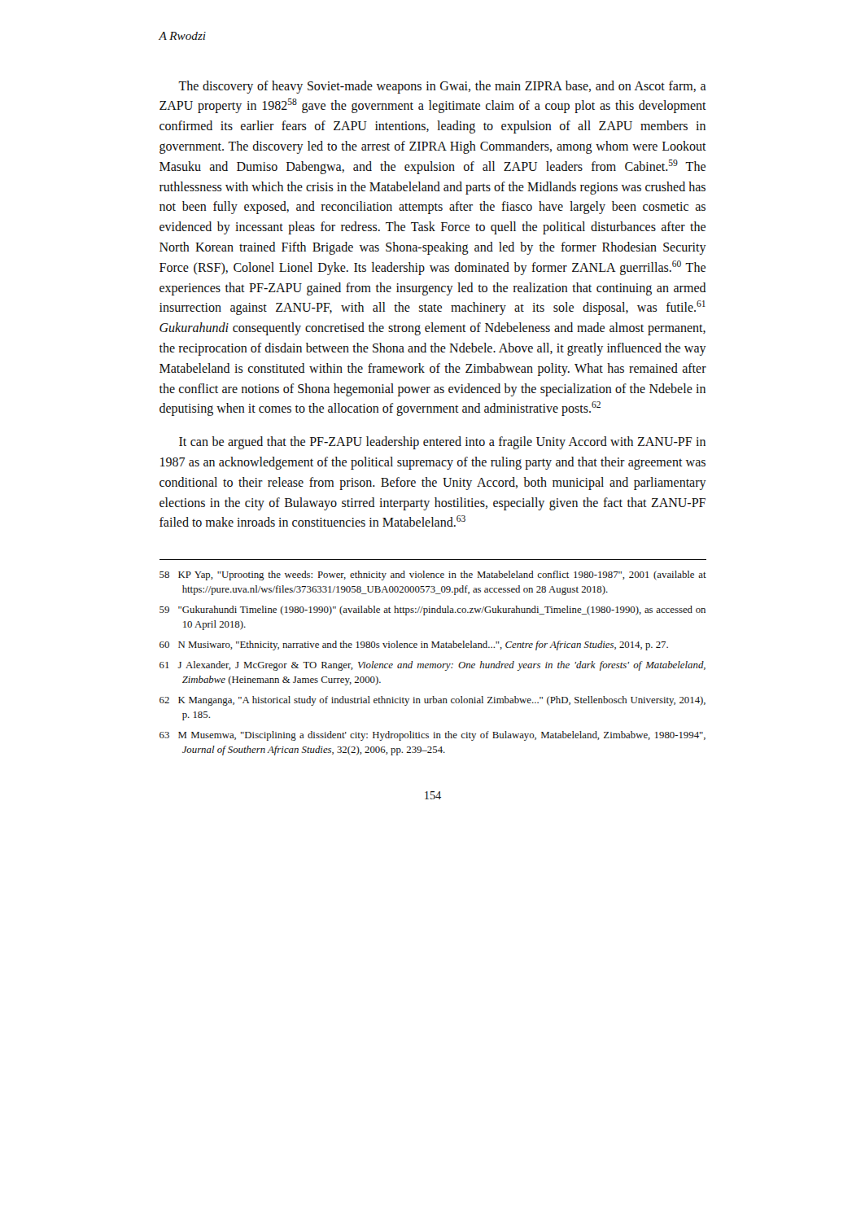A Rwodzi
The discovery of heavy Soviet-made weapons in Gwai, the main ZIPRA base, and on Ascot farm, a ZAPU property in 198258 gave the government a legitimate claim of a coup plot as this development confirmed its earlier fears of ZAPU intentions, leading to expulsion of all ZAPU members in government. The discovery led to the arrest of ZIPRA High Commanders, among whom were Lookout Masuku and Dumiso Dabengwa, and the expulsion of all ZAPU leaders from Cabinet.59 The ruthlessness with which the crisis in the Matabeleland and parts of the Midlands regions was crushed has not been fully exposed, and reconciliation attempts after the fiasco have largely been cosmetic as evidenced by incessant pleas for redress. The Task Force to quell the political disturbances after the North Korean trained Fifth Brigade was Shona-speaking and led by the former Rhodesian Security Force (RSF), Colonel Lionel Dyke. Its leadership was dominated by former ZANLA guerrillas.60 The experiences that PF-ZAPU gained from the insurgency led to the realization that continuing an armed insurrection against ZANU-PF, with all the state machinery at its sole disposal, was futile.61 Gukurahundi consequently concretised the strong element of Ndebeleness and made almost permanent, the reciprocation of disdain between the Shona and the Ndebele. Above all, it greatly influenced the way Matabeleland is constituted within the framework of the Zimbabwean polity. What has remained after the conflict are notions of Shona hegemonial power as evidenced by the specialization of the Ndebele in deputising when it comes to the allocation of government and administrative posts.62
It can be argued that the PF-ZAPU leadership entered into a fragile Unity Accord with ZANU-PF in 1987 as an acknowledgement of the political supremacy of the ruling party and that their agreement was conditional to their release from prison. Before the Unity Accord, both municipal and parliamentary elections in the city of Bulawayo stirred interparty hostilities, especially given the fact that ZANU-PF failed to make inroads in constituencies in Matabeleland.63
58 KP Yap, "Uprooting the weeds: Power, ethnicity and violence in the Matabeleland conflict 1980-1987", 2001 (available at https://pure.uva.nl/ws/files/3736331/19058_UBA002000573_09.pdf, as accessed on 28 August 2018).
59"Gukurahundi Timeline (1980-1990)" (available at https://pindula.co.zw/Gukurahundi_Timeline_(1980-1990), as accessed on 10 April 2018).
60 N Musiwaro, "Ethnicity, narrative and the 1980s violence in Matabeleland...", Centre for African Studies, 2014, p. 27.
61 J Alexander, J McGregor & TO Ranger, Violence and memory: One hundred years in the 'dark forests' of Matabeleland, Zimbabwe (Heinemann & James Currey, 2000).
62 K Manganga, "A historical study of industrial ethnicity in urban colonial Zimbabwe..." (PhD, Stellenbosch University, 2014), p. 185.
63 M Musemwa, "Disciplining a dissident' city: Hydropolitics in the city of Bulawayo, Matabeleland, Zimbabwe, 1980-1994", Journal of Southern African Studies, 32(2), 2006, pp. 239–254.
154